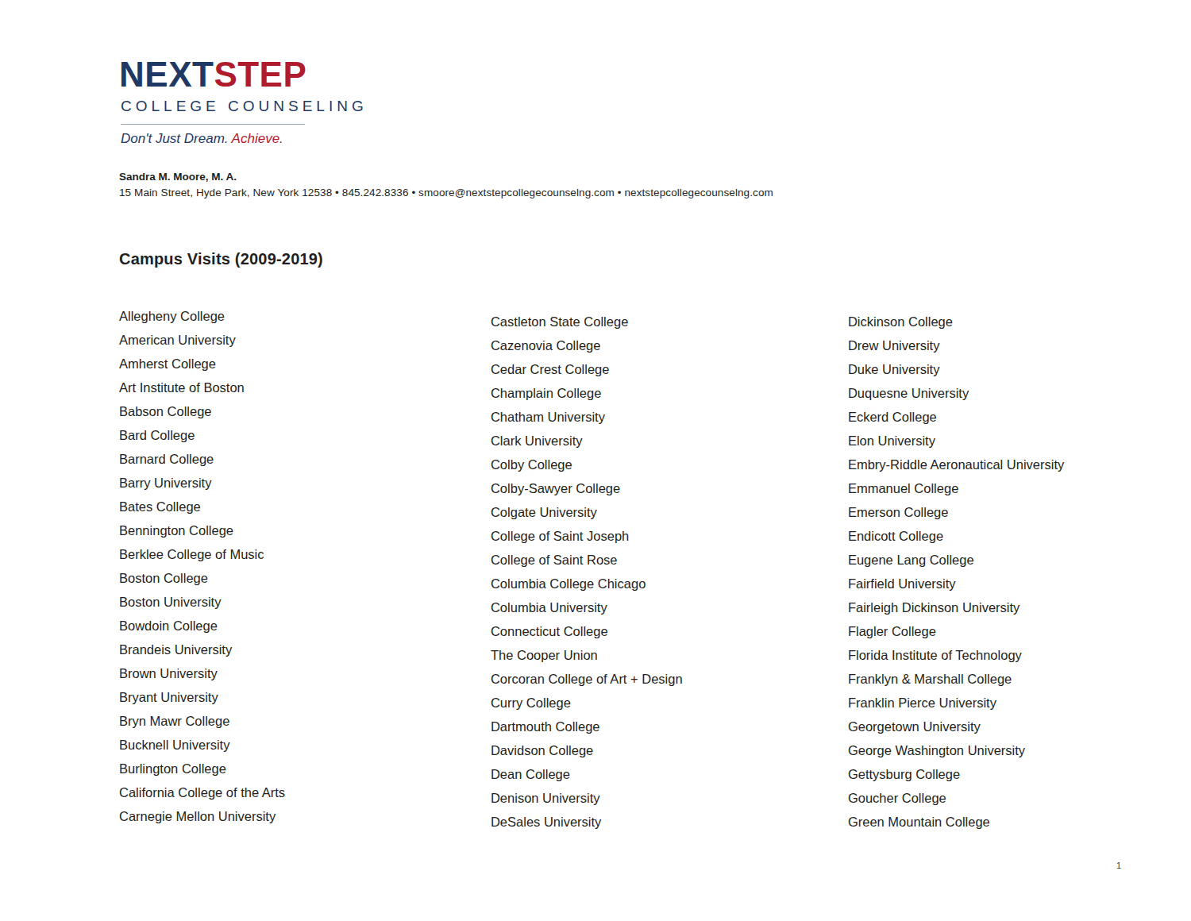NEXT STEP
COLLEGE COUNSELING
Don't Just Dream. Achieve.
Sandra M. Moore, M. A.
15 Main Street, Hyde Park, New York 12538 • 845.242.8336 • smoore@nextstepcollegecounselng.com • nextstepcollegecounselng.com
Campus Visits (2009-2019)
Allegheny College
American University
Amherst College
Art Institute of Boston
Babson College
Bard College
Barnard College
Barry University
Bates College
Bennington College
Berklee College of Music
Boston College
Boston University
Bowdoin College
Brandeis University
Brown University
Bryant University
Bryn Mawr College
Bucknell University
Burlington College
California College of the Arts
Carnegie Mellon University
Castleton State College
Cazenovia College
Cedar Crest College
Champlain College
Chatham University
Clark University
Colby College
Colby-Sawyer College
Colgate University
College of Saint Joseph
College of Saint Rose
Columbia College Chicago
Columbia University
Connecticut College
The Cooper Union
Corcoran College of Art + Design
Curry College
Dartmouth College
Davidson College
Dean College
Denison University
DeSales University
Dickinson College
Drew University
Duke University
Duquesne University
Eckerd College
Elon University
Embry-Riddle Aeronautical University
Emmanuel College
Emerson College
Endicott College
Eugene Lang College
Fairfield University
Fairleigh Dickinson University
Flagler College
Florida Institute of Technology
Franklyn & Marshall College
Franklin Pierce University
Georgetown University
George Washington University
Gettysburg College
Goucher College
Green Mountain College
1